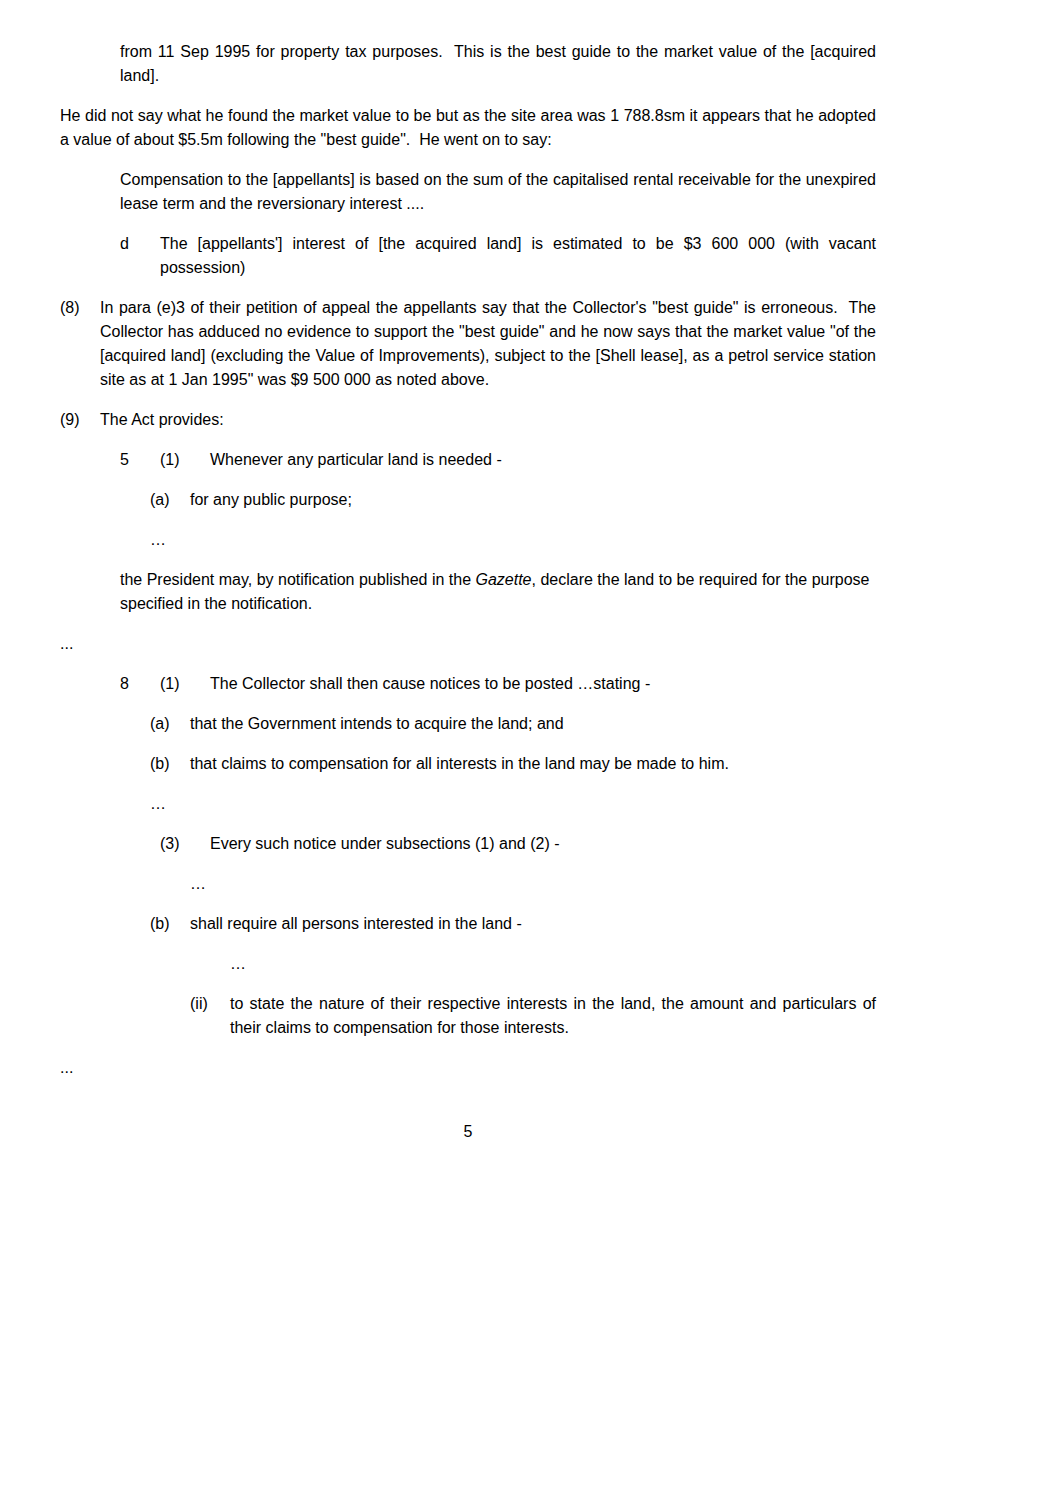from 11 Sep 1995 for property tax purposes. This is the best guide to the market value of the [acquired land].
He did not say what he found the market value to be but as the site area was 1 788.8sm it appears that he adopted a value of about $5.5m following the "best guide". He went on to say:
Compensation to the [appellants] is based on the sum of the capitalised rental receivable for the unexpired lease term and the reversionary interest ....
d
The [appellants'] interest of [the acquired land] is estimated to be $3 600 000 (with vacant possession)
(8)
In para (e)3 of their petition of appeal the appellants say that the Collector's "best guide" is erroneous. The Collector has adduced no evidence to support the "best guide" and he now says that the market value "of the [acquired land] (excluding the Value of Improvements), subject to the [Shell lease], as a petrol service station site as at 1 Jan 1995" was $9 500 000 as noted above.
(9)
The Act provides:
5
(1)
Whenever any particular land is needed -
(a)
for any public purpose;
…
the President may, by notification published in the Gazette, declare the land to be required for the purpose specified in the notification.
...
8
(1)
The Collector shall then cause notices to be posted …stating -
(a)
that the Government intends to acquire the land; and
(b)
that claims to compensation for all interests in the land may be made to him.
…
(3)
Every such notice under subsections (1) and (2) -
…
(b)
shall require all persons interested in the land -
…
(ii)
to state the nature of their respective interests in the land, the amount and particulars of their claims to compensation for those interests.
...
5